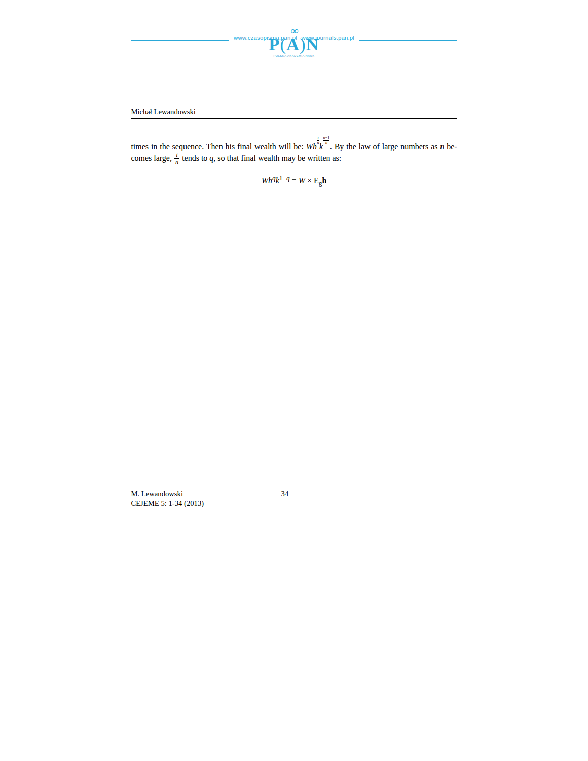www.czasopisma.pan.pl
∞
P(A) N
POLSKA AKADEMIA NAUK
www.journals.pan.pl
Michał Lewandowski
times in the sequence. Then his final wealth will be: Whinkn−1 n. By the law of large numbers as n becomes large, in tends to q, so that final wealth may be written as:
Whqk1−q = W × Egh
M. Lewandowski
CEJEME 5: 1-34 (2013)
34